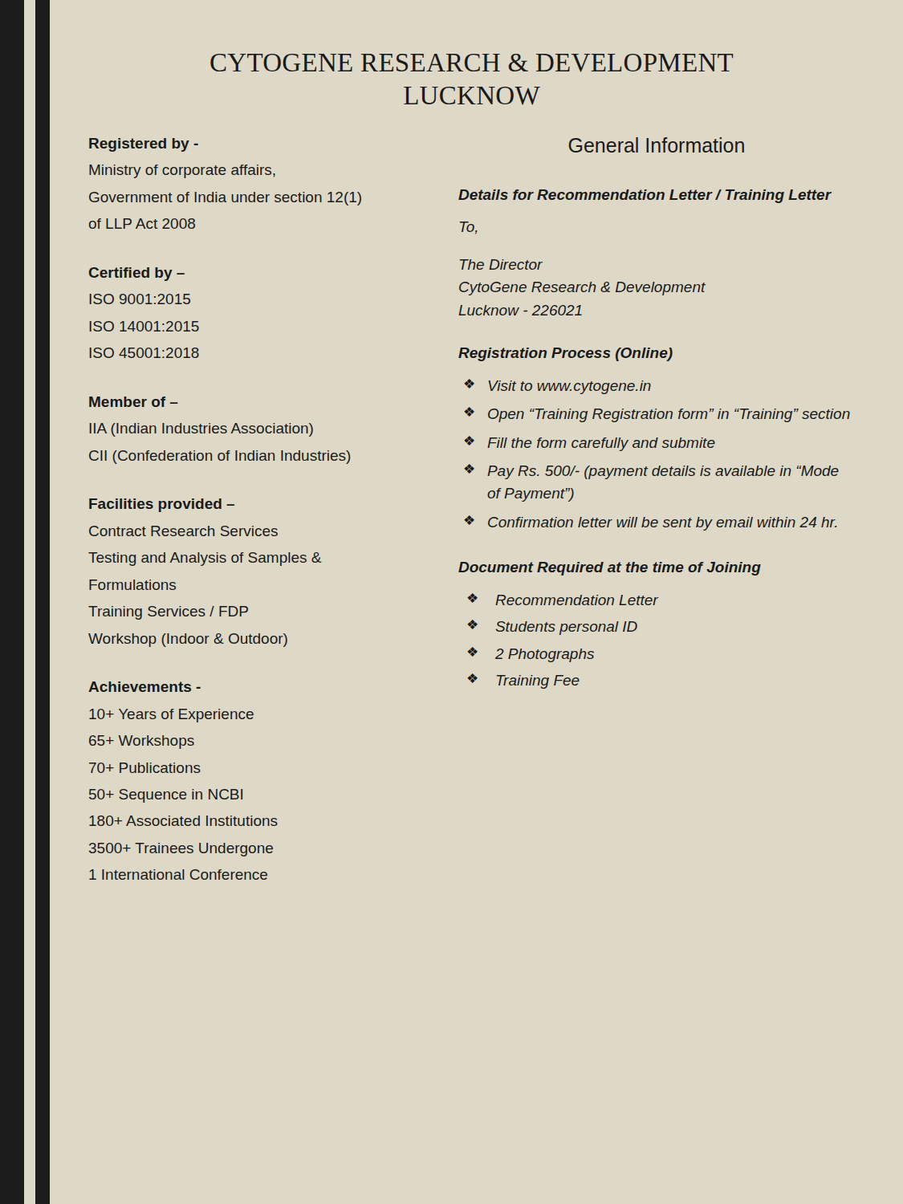CYTOGENE RESEARCH & DEVELOPMENT
LUCKNOW
Registered by -
Ministry of corporate affairs,
Government of India under section 12(1)
of LLP Act 2008
Certified by –
ISO 9001:2015
ISO 14001:2015
ISO 45001:2018
Member of –
IIA (Indian Industries Association)
CII (Confederation of Indian Industries)
Facilities provided –
Contract Research Services
Testing and Analysis of Samples &
Formulations
Training Services / FDP
Workshop (Indoor & Outdoor)
Achievements -
10+ Years of Experience
65+ Workshops
70+ Publications
50+ Sequence in NCBI
180+ Associated Institutions
3500+ Trainees Undergone
1 International Conference
General Information
Details for Recommendation Letter / Training Letter
To,
The Director
CytoGene Research & Development
Lucknow - 226021
Registration Process (Online)
Visit to www.cytogene.in
Open “Training Registration form” in “Training” section
Fill the form carefully and submite
Pay Rs. 500/- (payment details is available in “Mode of Payment”)
Confirmation letter will be sent by email within 24 hr.
Document Required at the time of Joining
Recommendation Letter
Students personal ID
2 Photographs
Training Fee